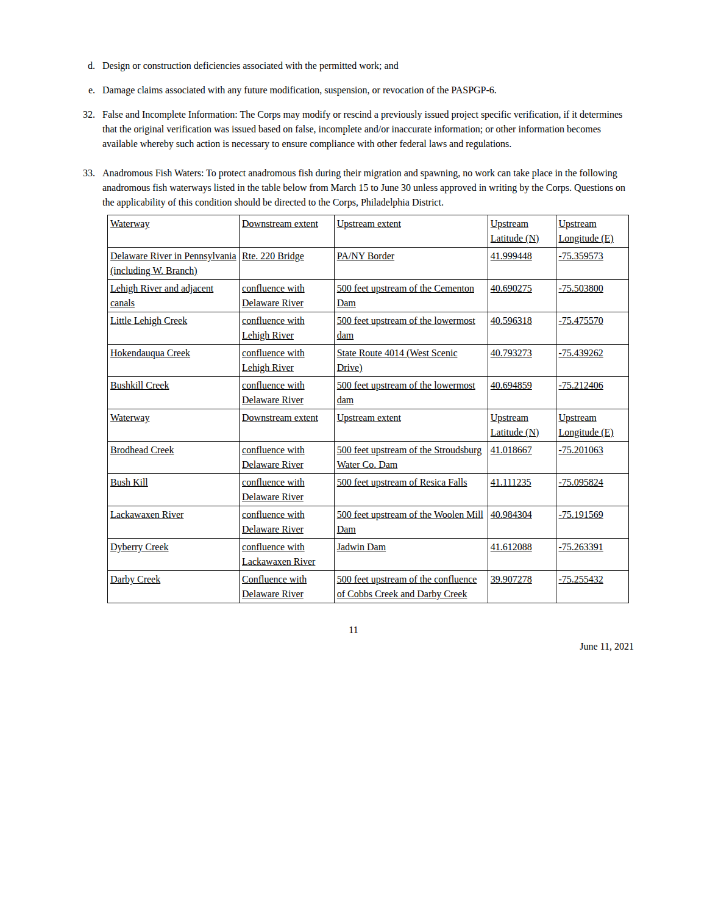Design or construction deficiencies associated with the permitted work; and
Damage claims associated with any future modification, suspension, or revocation of the PASPGP-6.
False and Incomplete Information: The Corps may modify or rescind a previously issued project specific verification, if it determines that the original verification was issued based on false, incomplete and/or inaccurate information; or other information becomes available whereby such action is necessary to ensure compliance with other federal laws and regulations.
Anadromous Fish Waters: To protect anadromous fish during their migration and spawning, no work can take place in the following anadromous fish waterways listed in the table below from March 15 to June 30 unless approved in writing by the Corps. Questions on the applicability of this condition should be directed to the Corps, Philadelphia District.
| Waterway | Downstream extent | Upstream extent | Upstream Latitude (N) | Upstream Longitude (E) |
| --- | --- | --- | --- | --- |
| Delaware River in Pennsylvania (including W. Branch) | Rte. 220 Bridge | PA/NY Border | 41.999448 | -75.359573 |
| Lehigh River and adjacent canals | confluence with Delaware River | 500 feet upstream of the Cementon Dam | 40.690275 | -75.503800 |
| Little Lehigh Creek | confluence with Lehigh River | 500 feet upstream of the lowermost dam | 40.596318 | -75.475570 |
| Hokendauqua Creek | confluence with Lehigh River | State Route 4014 (West Scenic Drive) | 40.793273 | -75.439262 |
| Bushkill Creek | confluence with Delaware River | 500 feet upstream of the lowermost dam | 40.694859 | -75.212406 |
| Waterway | Downstream extent | Upstream extent | Upstream Latitude (N) | Upstream Longitude (E) |
| Brodhead Creek | confluence with Delaware River | 500 feet upstream of the Stroudsburg Water Co. Dam | 41.018667 | -75.201063 |
| Bush Kill | confluence with Delaware River | 500 feet upstream of Resica Falls | 41.111235 | -75.095824 |
| Lackawaxen River | confluence with Delaware River | 500 feet upstream of the Woolen Mill Dam | 40.984304 | -75.191569 |
| Dyberry Creek | confluence with Lackawaxen River | Jadwin Dam | 41.612088 | -75.263391 |
| Darby Creek | Confluence with Delaware River | 500 feet upstream of the confluence of Cobbs Creek and Darby Creek | 39.907278 | -75.255432 |
11
June 11, 2021